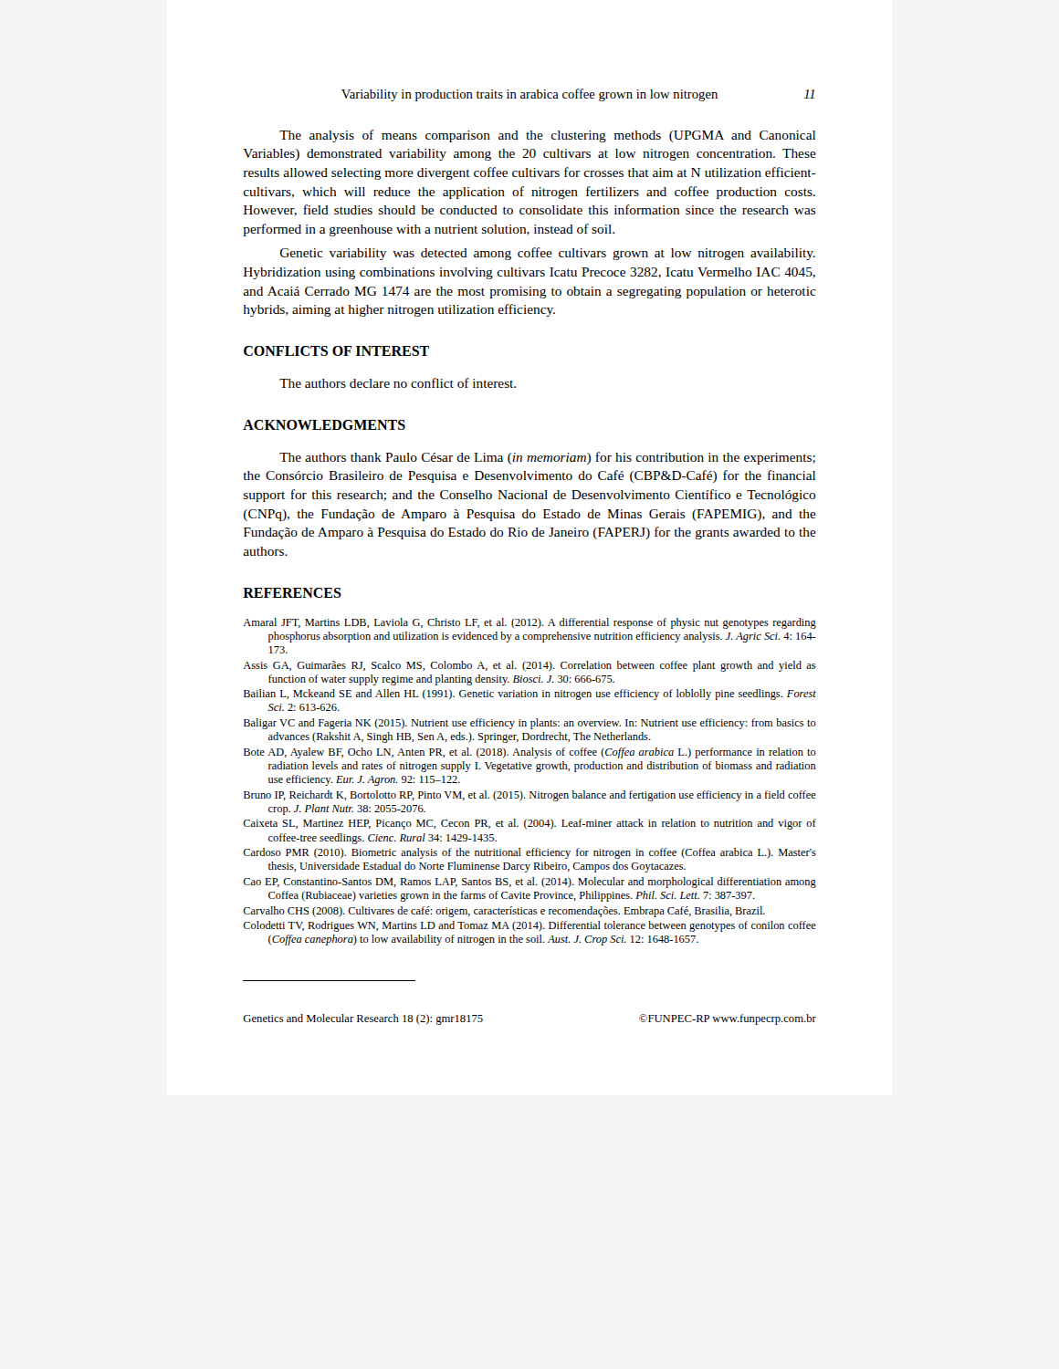Variability in production traits in arabica coffee grown in low nitrogen 11
The analysis of means comparison and the clustering methods (UPGMA and Canonical Variables) demonstrated variability among the 20 cultivars at low nitrogen concentration. These results allowed selecting more divergent coffee cultivars for crosses that aim at N utilization efficient-cultivars, which will reduce the application of nitrogen fertilizers and coffee production costs. However, field studies should be conducted to consolidate this information since the research was performed in a greenhouse with a nutrient solution, instead of soil.
Genetic variability was detected among coffee cultivars grown at low nitrogen availability. Hybridization using combinations involving cultivars Icatu Precoce 3282, Icatu Vermelho IAC 4045, and Acaiá Cerrado MG 1474 are the most promising to obtain a segregating population or heterotic hybrids, aiming at higher nitrogen utilization efficiency.
Conflicts of interest
The authors declare no conflict of interest.
Acknowledgments
The authors thank Paulo César de Lima (in memoriam) for his contribution in the experiments; the Consórcio Brasileiro de Pesquisa e Desenvolvimento do Café (CBP&D-Café) for the financial support for this research; and the Conselho Nacional de Desenvolvimento Científico e Tecnológico (CNPq), the Fundação de Amparo à Pesquisa do Estado de Minas Gerais (FAPEMIG), and the Fundação de Amparo à Pesquisa do Estado do Rio de Janeiro (FAPERJ) for the grants awarded to the authors.
References
Amaral JFT, Martins LDB, Laviola G, Christo LF, et al. (2012). A differential response of physic nut genotypes regarding phosphorus absorption and utilization is evidenced by a comprehensive nutrition efficiency analysis. J. Agric Sci. 4: 164-173.
Assis GA, Guimarães RJ, Scalco MS, Colombo A, et al. (2014). Correlation between coffee plant growth and yield as function of water supply regime and planting density. Biosci. J. 30: 666-675.
Bailian L, Mckeand SE and Allen HL (1991). Genetic variation in nitrogen use efficiency of loblolly pine seedlings. Forest Sci. 2: 613-626.
Baligar VC and Fageria NK (2015). Nutrient use efficiency in plants: an overview. In: Nutrient use efficiency: from basics to advances (Rakshit A, Singh HB, Sen A, eds.). Springer, Dordrecht, The Netherlands.
Bote AD, Ayalew BF, Ocho LN, Anten PR, et al. (2018). Analysis of coffee (Coffea arabica L.) performance in relation to radiation levels and rates of nitrogen supply I. Vegetative growth, production and distribution of biomass and radiation use efficiency. Eur. J. Agron. 92: 115–122.
Bruno IP, Reichardt K, Bortolotto RP, Pinto VM, et al. (2015). Nitrogen balance and fertigation use efficiency in a field coffee crop. J. Plant Nutr. 38: 2055-2076.
Caixeta SL, Martinez HEP, Picanço MC, Cecon PR, et al. (2004). Leaf-miner attack in relation to nutrition and vigor of coffee-tree seedlings. Cienc. Rural 34: 1429-1435.
Cardoso PMR (2010). Biometric analysis of the nutritional efficiency for nitrogen in coffee (Coffea arabica L.). Master's thesis, Universidade Estadual do Norte Fluminense Darcy Ribeiro, Campos dos Goytacazes.
Cao EP, Constantino-Santos DM, Ramos LAP, Santos BS, et al. (2014). Molecular and morphological differentiation among Coffea (Rubiaceae) varieties grown in the farms of Cavite Province, Philippines. Phil. Sci. Lett. 7: 387-397.
Carvalho CHS (2008). Cultivares de café: origem, características e recomendações. Embrapa Café, Brasilia, Brazil.
Colodetti TV, Rodrigues WN, Martins LD and Tomaz MA (2014). Differential tolerance between genotypes of conilon coffee (Coffea canephora) to low availability of nitrogen in the soil. Aust. J. Crop Sci. 12: 1648-1657.
Genetics and Molecular Research 18 (2): gmr18175
©FUNPEC-RP www.funpecrp.com.br